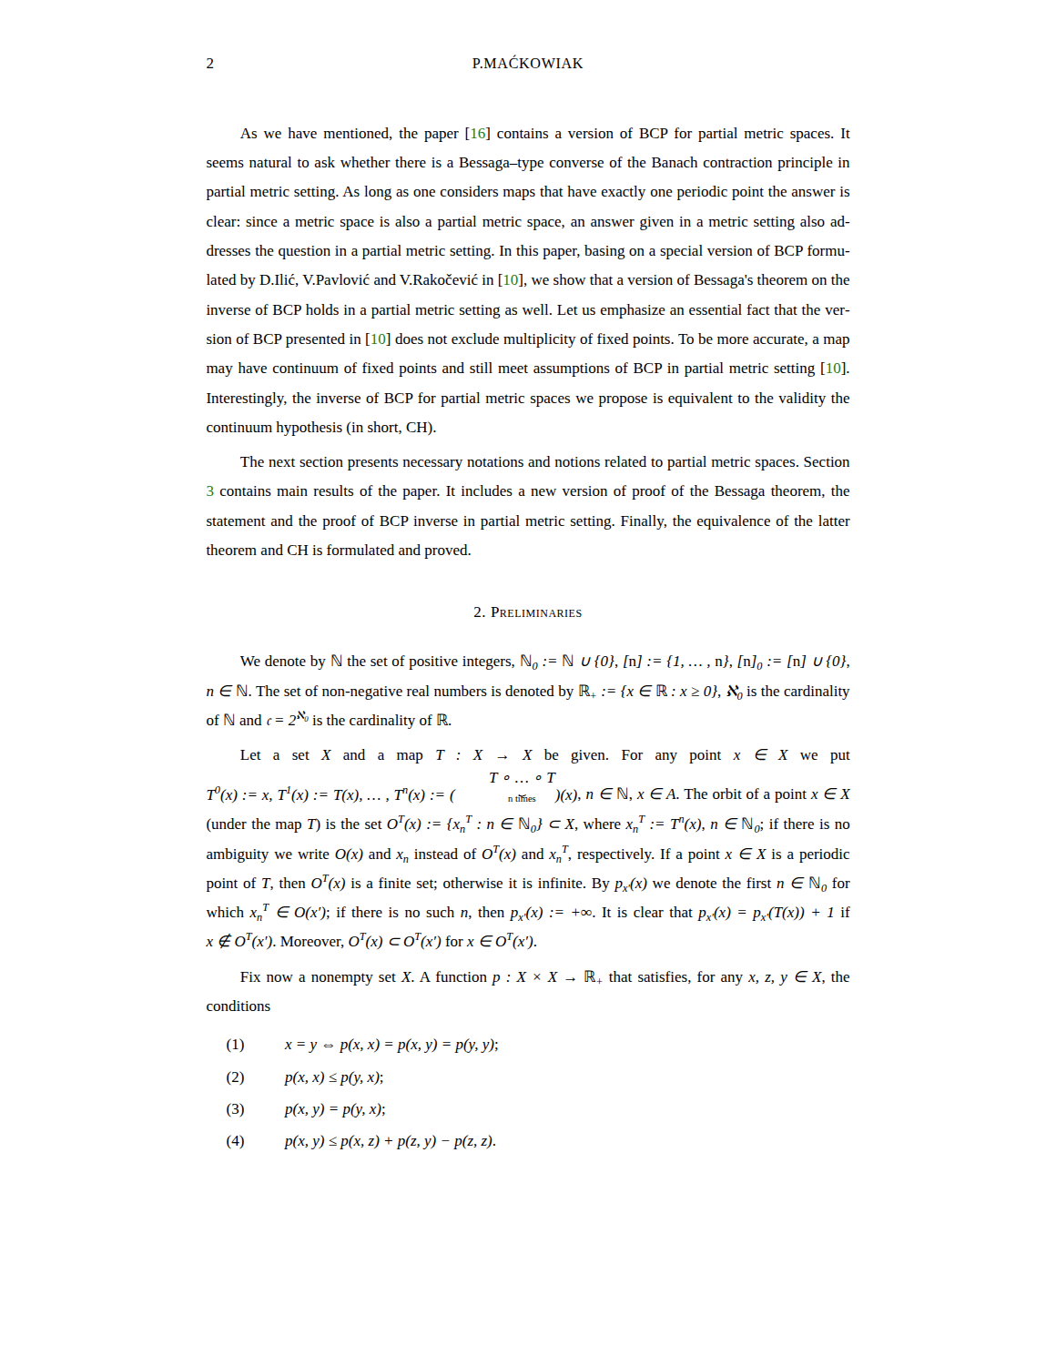2 P.Maćkowiak
As we have mentioned, the paper [16] contains a version of BCP for partial metric spaces. It seems natural to ask whether there is a Bessaga–type converse of the Banach contraction principle in partial metric setting. As long as one considers maps that have exactly one periodic point the answer is clear: since a metric space is also a partial metric space, an answer given in a metric setting also addresses the question in a partial metric setting. In this paper, basing on a special version of BCP formulated by D.Ilić, V.Pavlović and V.Rakočević in [10], we show that a version of Bessaga's theorem on the inverse of BCP holds in a partial metric setting as well. Let us emphasize an essential fact that the version of BCP presented in [10] does not exclude multiplicity of fixed points. To be more accurate, a map may have continuum of fixed points and still meet assumptions of BCP in partial metric setting [10]. Interestingly, the inverse of BCP for partial metric spaces we propose is equivalent to the validity the continuum hypothesis (in short, CH).
The next section presents necessary notations and notions related to partial metric spaces. Section 3 contains main results of the paper. It includes a new version of proof of the Bessaga theorem, the statement and the proof of BCP inverse in partial metric setting. Finally, the equivalence of the latter theorem and CH is formulated and proved.
2. Preliminaries
We denote by ℕ the set of positive integers, ℕ0 := ℕ ∪ {0}, [n] := {1, … , n}, [n]0 := [n] ∪ {0}, n ∈ ℕ. The set of non-negative real numbers is denoted by ℝ+ := {x ∈ ℝ : x ≥ 0}, ℵ0 is the cardinality of ℕ and 𝔠 = 2ℵ0 is the cardinality of ℝ.
Let a set X and a map T : X → X be given. For any point x ∈ X we put T0(x) := x, T1(x) := T(x), … , Tn(x) := (T ∘ … ∘ T⏟n times)(x), n ∈ ℕ, x ∈ A. The orbit of a point x ∈ X (under the map T) is the set OT(x) := {xnT : n ∈ ℕ0} ⊂ X, where xnT := Tn(x), n ∈ ℕ0; if there is no ambiguity we write O(x) and xn instead of OT(x) and xnT, respectively. If a point x ∈ X is a periodic point of T, then OT(x) is a finite set; otherwise it is infinite. By px′(x) we denote the first n ∈ ℕ0 for which xnT ∈ O(x′); if there is no such n, then px′(x) := +∞. It is clear that px′(x) = px′(T(x)) + 1 if x ∉ OT(x′). Moreover, OT(x) ⊂ OT(x′) for x ∈ OT(x′).
Fix now a nonempty set X. A function p : X × X → ℝ+ that satisfies, for any x, z, y ∈ X, the conditions
(1) x = y ⇔ p(x, x) = p(x, y) = p(y, y);
(2) p(x, x) ≤ p(y, x);
(3) p(x, y) = p(y, x);
(4) p(x, y) ≤ p(x, z) + p(z, y) − p(z, z).